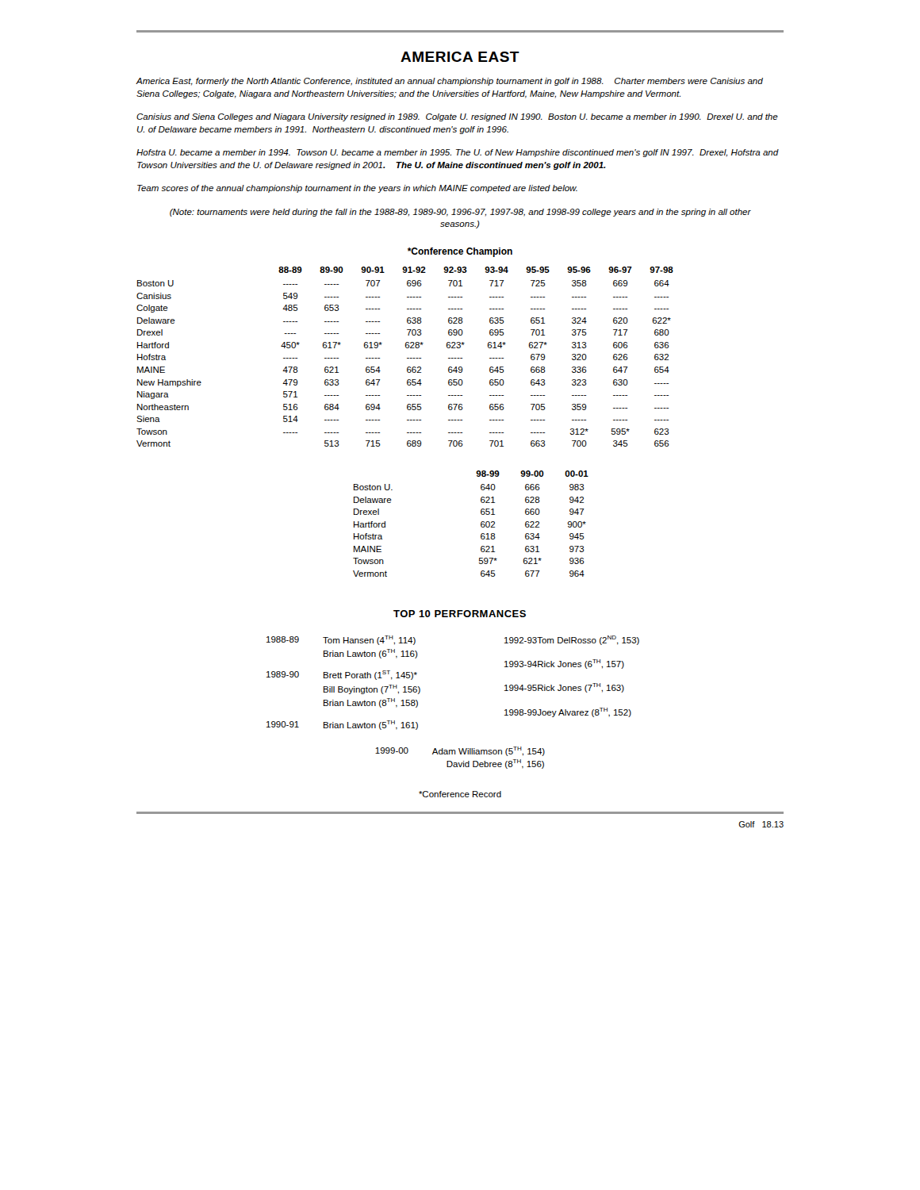AMERICA EAST
America East, formerly the North Atlantic Conference, instituted an annual championship tournament in golf in 1988. Charter members were Canisius and Siena Colleges; Colgate, Niagara and Northeastern Universities; and the Universities of Hartford, Maine, New Hampshire and Vermont.
Canisius and Siena Colleges and Niagara University resigned in 1989. Colgate U. resigned IN 1990. Boston U. became a member in 1990. Drexel U. and the U. of Delaware became members in 1991. Northeastern U. discontinued men's golf in 1996.
Hofstra U. became a member in 1994. Towson U. became a member in 1995. The U. of New Hampshire discontinued men's golf IN 1997. Drexel, Hofstra and Towson Universities and the U. of Delaware resigned in 2001. The U. of Maine discontinued men's golf in 2001.
Team scores of the annual championship tournament in the years in which MAINE competed are listed below.
(Note: tournaments were held during the fall in the 1988-89, 1989-90, 1996-97, 1997-98, and 1998-99 college years and in the spring in all other seasons.)
*Conference Champion
| | 88-89 | 89-90 | 90-91 | 91-92 | 92-93 | 93-94 | 95-95 | 95-96 | 96-97 | 97-98 |
| --- | --- | --- | --- | --- | --- | --- | --- | --- | --- | --- |
| Boston U | ----- | ----- | 707 | 696 | 701 | 717 | 725 | 358 | 669 | 664 |
| Canisius | 549 | ----- | ----- | ----- | ----- | ----- | ----- | ----- | ----- | ----- |
| Colgate | 485 | 653 | ----- | ----- | ----- | ----- | ----- | ----- | ----- | ----- |
| Delaware | ----- | ----- | ----- | 638 | 628 | 635 | 651 | 324 | 620 | 622* |
| Drexel | ---- | ----- | ----- | 703 | 690 | 695 | 701 | 375 | 717 | 680 |
| Hartford | 450* | 617* | 619* | 628* | 623* | 614* | 627* | 313 | 606 | 636 |
| Hofstra | ----- | ----- | ----- | ----- | ----- | ----- | 679 | 320 | 626 | 632 |
| MAINE | 478 | 621 | 654 | 662 | 649 | 645 | 668 | 336 | 647 | 654 |
| New Hampshire | 479 | 633 | 647 | 654 | 650 | 650 | 643 | 323 | 630 | ----- |
| Niagara | 571 | ----- | ----- | ----- | ----- | ----- | ----- | ----- | ----- | ----- |
| Northeastern | 516 | 684 | 694 | 655 | 676 | 656 | 705 | 359 | ----- | ----- |
| Siena | 514 | ----- | ----- | ----- | ----- | ----- | ----- | ----- | ----- | ----- |
| Towson | ----- | ----- | ----- | ----- | ----- | ----- | ----- | 312* | 595* | 623 |
| Vermont | | 513 | 715 | 689 | 706 | 701 | 663 | 700 | 345 | 656 |
| | 98-99 | 99-00 | 00-01 |
| --- | --- | --- | --- |
| Boston U. | 640 | 666 | 983 |
| Delaware | 621 | 628 | 942 |
| Drexel | 651 | 660 | 947 |
| Hartford | 602 | 622 | 900* |
| Hofstra | 618 | 634 | 945 |
| MAINE | 621 | 631 | 973 |
| Towson | 597* | 621* | 936 |
| Vermont | 645 | 677 | 964 |
TOP 10 PERFORMANCES
1988-89
Tom Hansen (4TH, 114)
Brian Lawton (6TH, 116)
1989-90
Brett Porath (1ST, 145)*
Bill Boyington (7TH, 156)
Brian Lawton (8TH, 158)
1990-91
Brian Lawton (5TH, 161)
1992-93 Tom DelRosso (2ND, 153)
1993-94 Rick Jones (6TH, 157)
1994-95 Rick Jones (7TH, 163)
1998-99 Joey Alvarez (8TH, 152)
1999-00
Adam Williamson (5TH, 154)
David Debree (8TH, 156)
*Conference Record
Golf 18.13